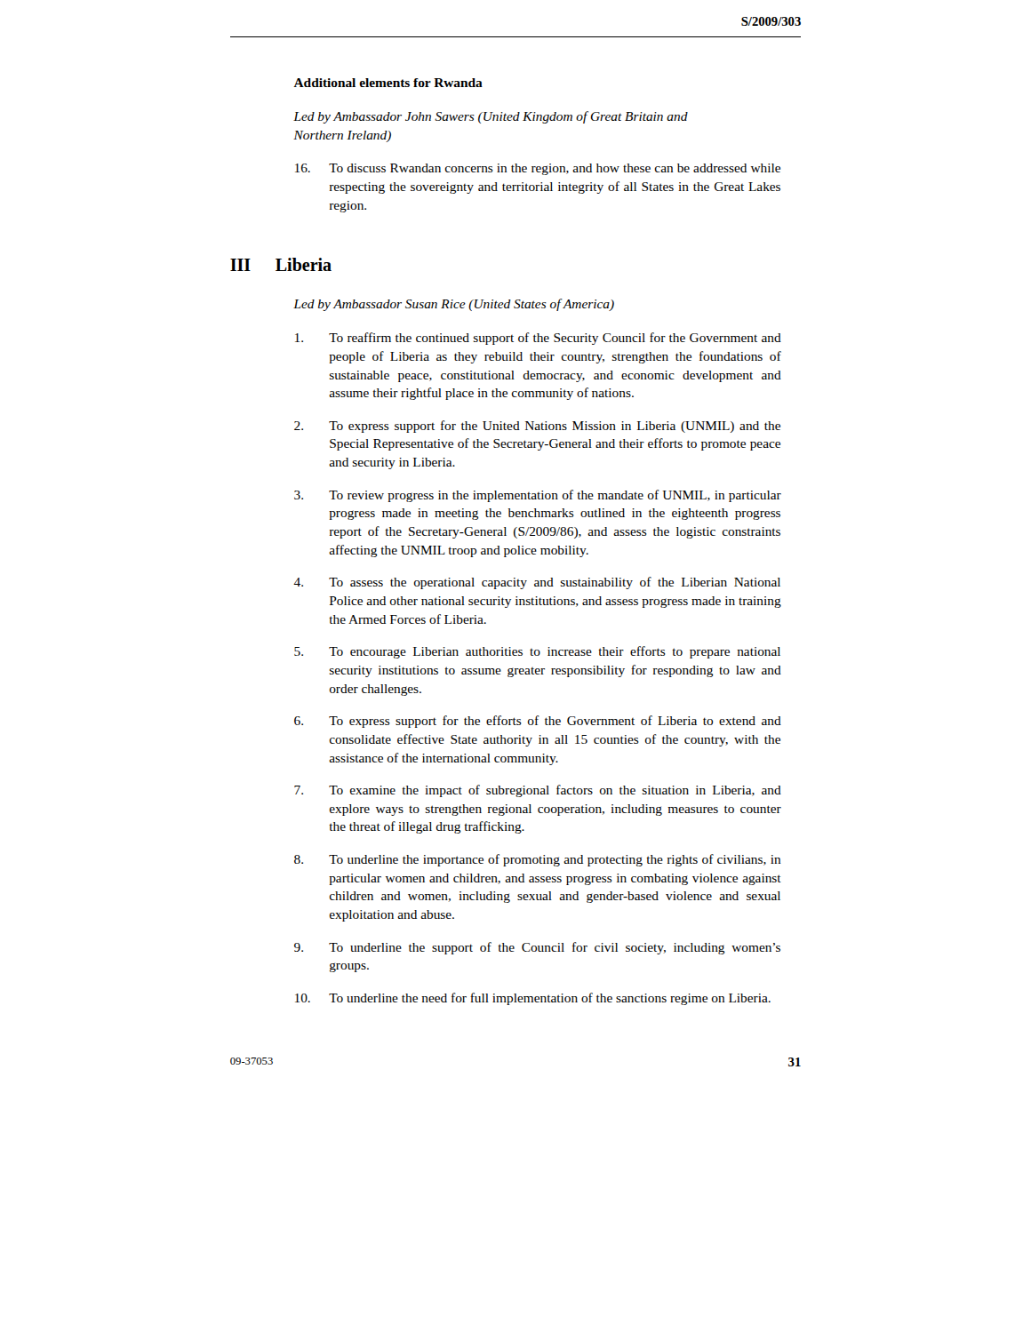S/2009/303
Additional elements for Rwanda
Led by Ambassador John Sawers (United Kingdom of Great Britain and
Northern Ireland)
16. To discuss Rwandan concerns in the region, and how these can be addressed while respecting the sovereignty and territorial integrity of all States in the Great Lakes region.
III Liberia
Led by Ambassador Susan Rice (United States of America)
1. To reaffirm the continued support of the Security Council for the Government and people of Liberia as they rebuild their country, strengthen the foundations of sustainable peace, constitutional democracy, and economic development and assume their rightful place in the community of nations.
2. To express support for the United Nations Mission in Liberia (UNMIL) and the Special Representative of the Secretary-General and their efforts to promote peace and security in Liberia.
3. To review progress in the implementation of the mandate of UNMIL, in particular progress made in meeting the benchmarks outlined in the eighteenth progress report of the Secretary-General (S/2009/86), and assess the logistic constraints affecting the UNMIL troop and police mobility.
4. To assess the operational capacity and sustainability of the Liberian National Police and other national security institutions, and assess progress made in training the Armed Forces of Liberia.
5. To encourage Liberian authorities to increase their efforts to prepare national security institutions to assume greater responsibility for responding to law and order challenges.
6. To express support for the efforts of the Government of Liberia to extend and consolidate effective State authority in all 15 counties of the country, with the assistance of the international community.
7. To examine the impact of subregional factors on the situation in Liberia, and explore ways to strengthen regional cooperation, including measures to counter the threat of illegal drug trafficking.
8. To underline the importance of promoting and protecting the rights of civilians, in particular women and children, and assess progress in combating violence against children and women, including sexual and gender-based violence and sexual exploitation and abuse.
9. To underline the support of the Council for civil society, including women’s groups.
10. To underline the need for full implementation of the sanctions regime on Liberia.
09-37053
31